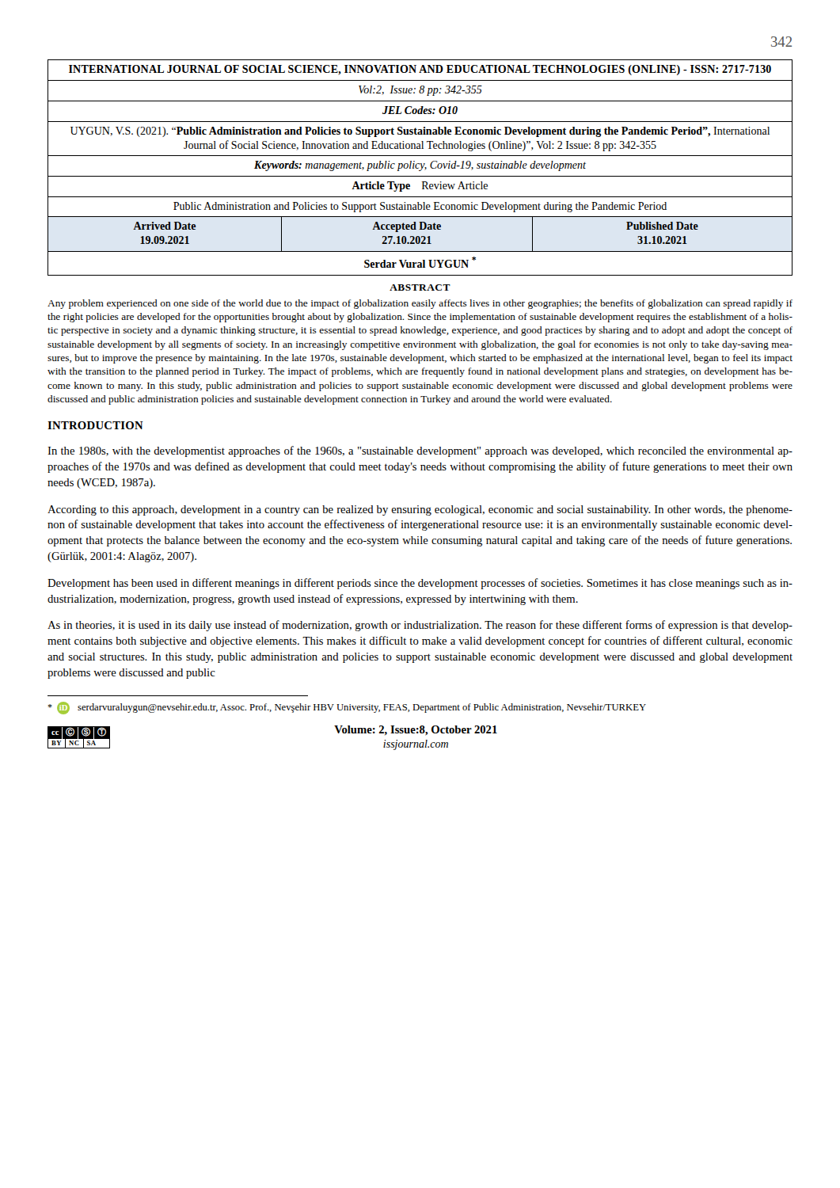342
| INTERNATIONAL JOURNAL OF SOCIAL SCIENCE, INNOVATION AND EDUCATIONAL TECHNOLOGIES (ONLINE) - ISSN: 2717-7130 |
| Vol:2, Issue: 8 pp: 342-355 |
| JEL Codes: O10 |
| UYGUN, V.S. (2021). “ Public Administration and Policies to Support Sustainable Economic Development during the Pandemic Period”, International Journal of Social Science, Innovation and Educational Technologies (Online)”, Vol: 2 Issue: 8 pp: 342-355 |
| Keywords: management, public policy, Covid-19, sustainable development |
| Article Type Review Article |
| Public Administration and Policies to Support Sustainable Economic Development during the Pandemic Period |
| Arrived Date 19.09.2021 | Accepted Date 27.10.2021 | Published Date 31.10.2021 |
| Serdar Vural UYGUN * |
ABSTRACT
Any problem experienced on one side of the world due to the impact of globalization easily affects lives in other geographies; the benefits of globalization can spread rapidly if the right policies are developed for the opportunities brought about by globalization. Since the implementation of sustainable development requires the establishment of a holistic perspective in society and a dynamic thinking structure, it is essential to spread knowledge, experience, and good practices by sharing and to adopt and adopt the concept of sustainable development by all segments of society. In an increasingly competitive environment with globalization, the goal for economies is not only to take day-saving measures, but to improve the presence by maintaining. In the late 1970s, sustainable development, which started to be emphasized at the international level, began to feel its impact with the transition to the planned period in Turkey. The impact of problems, which are frequently found in national development plans and strategies, on development has become known to many. In this study, public administration and policies to support sustainable economic development were discussed and global development problems were discussed and public administration policies and sustainable development connection in Turkey and around the world were evaluated.
INTRODUCTION
In the 1980s, with the developmentist approaches of the 1960s, a "sustainable development" approach was developed, which reconciled the environmental approaches of the 1970s and was defined as development that could meet today's needs without compromising the ability of future generations to meet their own needs (WCED, 1987a).
According to this approach, development in a country can be realized by ensuring ecological, economic and social sustainability. In other words, the phenomenon of sustainable development that takes into account the effectiveness of intergenerational resource use: it is an environmentally sustainable economic development that protects the balance between the economy and the eco-system while consuming natural capital and taking care of the needs of future generations. (Gürlük, 2001:4: Alagöz, 2007).
Development has been used in different meanings in different periods since the development processes of societies. Sometimes it has close meanings such as industrialization, modernization, progress, growth used instead of expressions, expressed by intertwining with them.
As in theories, it is used in its daily use instead of modernization, growth or industrialization. The reason for these different forms of expression is that development contains both subjective and objective elements. This makes it difficult to make a valid development concept for countries of different cultural, economic and social structures. In this study, public administration and policies to support sustainable economic development were discussed and global development problems were discussed and public
* iD serdarvuraluygun@nevsehir.edu.tr, Assoc. Prof., Nevşehir HBV University, FEAS, Department of Public Administration, Nevsehir/TURKEY
ccⒸⓈⓉ
BY NC SA
Volume: 2, Issue:8, October 2021
issjournal.com